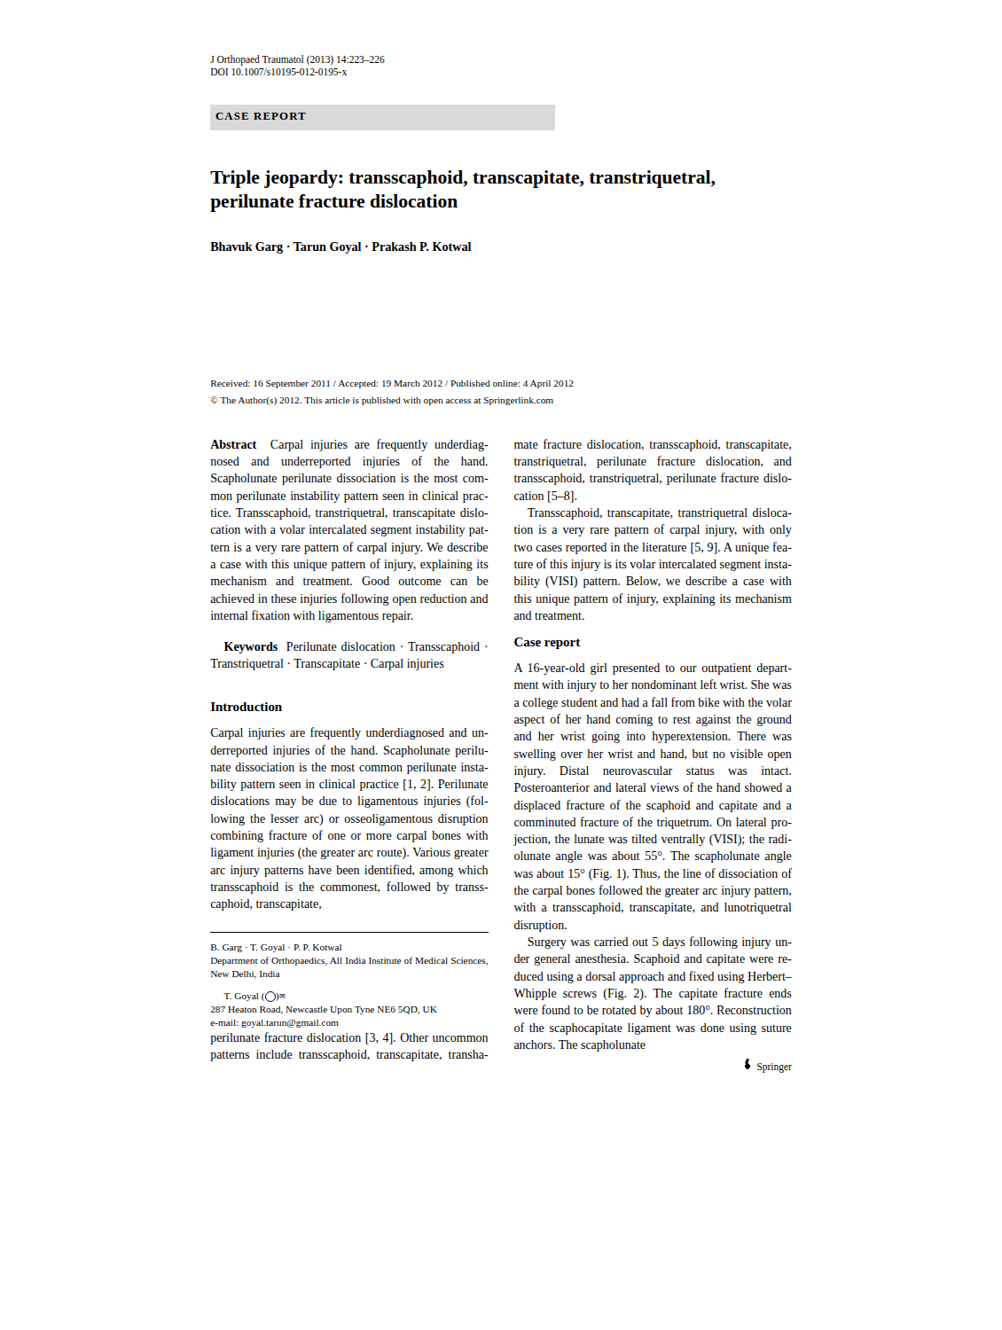J Orthopaed Traumatol (2013) 14:223–226
DOI 10.1007/s10195-012-0195-x
CASE REPORT
Triple jeopardy: transscaphoid, transcapitate, transtriquetral,
perilunate fracture dislocation
Bhavuk Garg · Tarun Goyal · Prakash P. Kotwal
Received: 16 September 2011 / Accepted: 19 March 2012 / Published online: 4 April 2012
© The Author(s) 2012. This article is published with open access at Springerlink.com
Abstract Carpal injuries are frequently underdiagnosed and underreported injuries of the hand. Scapholunate perilunate dissociation is the most common perilunate instability pattern seen in clinical practice. Transscaphoid, transtriquetral, transcapitate dislocation with a volar intercalated segment instability pattern is a very rare pattern of carpal injury. We describe a case with this unique pattern of injury, explaining its mechanism and treatment. Good outcome can be achieved in these injuries following open reduction and internal fixation with ligamentous repair.
Keywords Perilunate dislocation · Transscaphoid · Transtriquetral · Transcapitate · Carpal injuries
Introduction
Carpal injuries are frequently underdiagnosed and underreported injuries of the hand. Scapholunate perilunate dissociation is the most common perilunate instability pattern seen in clinical practice [1, 2]. Perilunate dislocations may be due to ligamentous injuries (following the lesser arc) or osseoligamentous disruption combining fracture of one or more carpal bones with ligament injuries (the greater arc route). Various greater arc injury patterns have been identified, among which transscaphoid is the commonest, followed by transscaphoid, transcapitate,
B. Garg · T. Goyal · P. P. Kotwal
Department of Orthopaedics, All India Institute of Medical Sciences, New Delhi, India
T. Goyal (✉)
287 Heaton Road, Newcastle Upon Tyne NE6 5QD, UK
e-mail: goyal.tarun@gmail.com
perilunate fracture dislocation [3, 4]. Other uncommon patterns include transscaphoid, transcapitate, transhamate fracture dislocation, transscaphoid, transcapitate, transtriquetral, perilunate fracture dislocation, and transscaphoid, transtriquetral, perilunate fracture dislocation [5–8].
Transscaphoid, transcapitate, transtriquetral dislocation is a very rare pattern of carpal injury, with only two cases reported in the literature [5, 9]. A unique feature of this injury is its volar intercalated segment instability (VISI) pattern. Below, we describe a case with this unique pattern of injury, explaining its mechanism and treatment.
Case report
A 16-year-old girl presented to our outpatient department with injury to her nondominant left wrist. She was a college student and had a fall from bike with the volar aspect of her hand coming to rest against the ground and her wrist going into hyperextension. There was swelling over her wrist and hand, but no visible open injury. Distal neurovascular status was intact. Posteroanterior and lateral views of the hand showed a displaced fracture of the scaphoid and capitate and a comminuted fracture of the triquetrum. On lateral projection, the lunate was tilted ventrally (VISI); the radiolunate angle was about 55°. The scapholunate angle was about 15° (Fig. 1). Thus, the line of dissociation of the carpal bones followed the greater arc injury pattern, with a transscaphoid, transcapitate, and lunotriquetral disruption.
Surgery was carried out 5 days following injury under general anesthesia. Scaphoid and capitate were reduced using a dorsal approach and fixed using Herbert–Whipple screws (Fig. 2). The capitate fracture ends were found to be rotated by about 180°. Reconstruction of the scaphocapitate ligament was done using suture anchors. The scapholunate
Springer